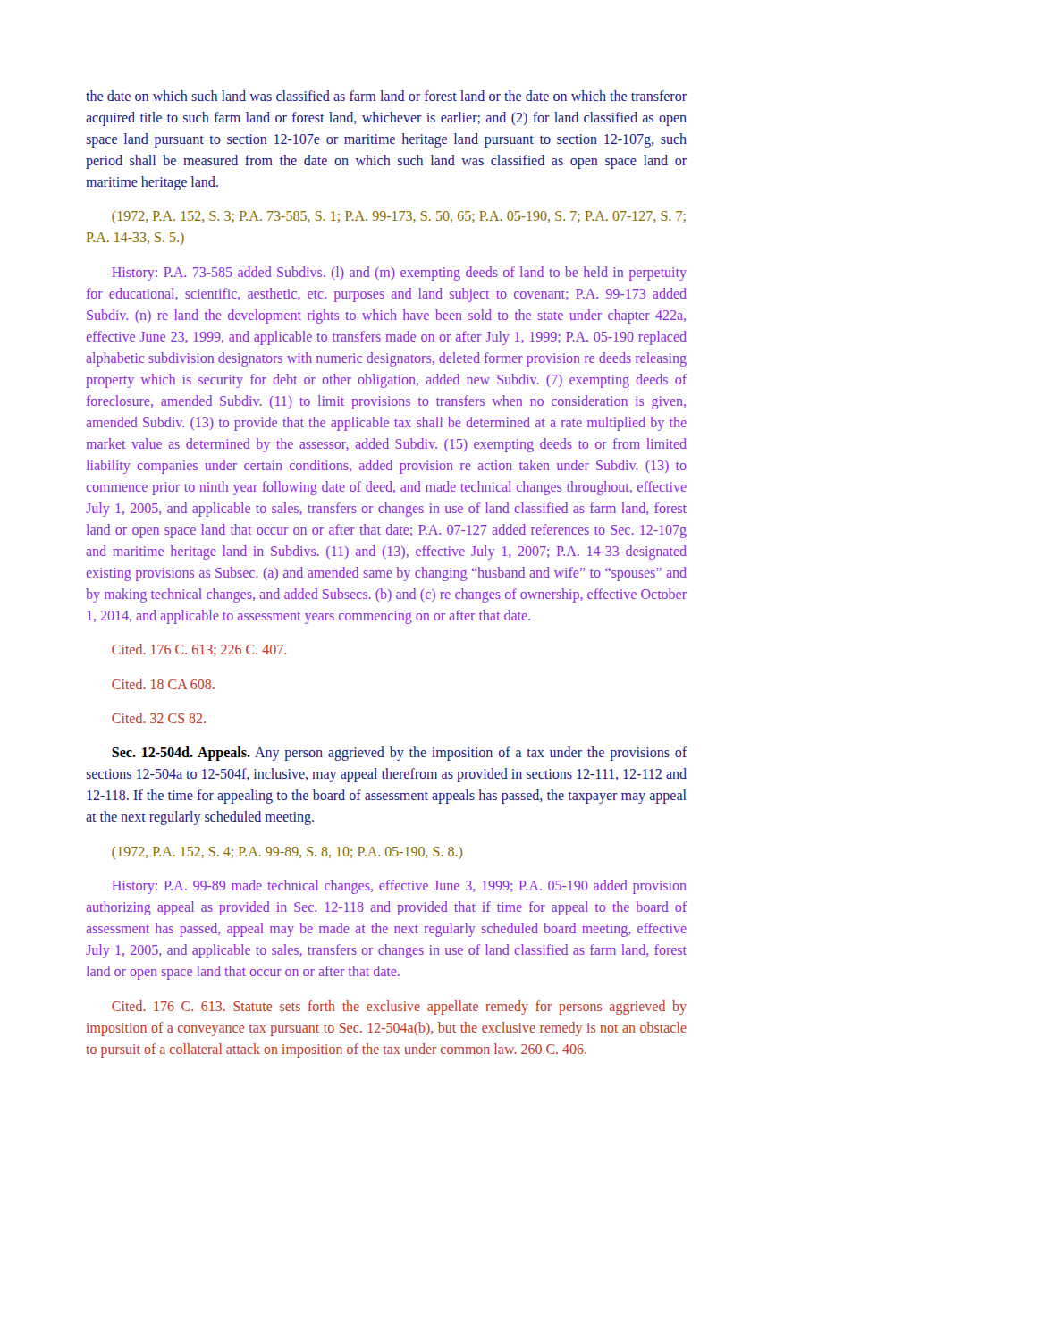the date on which such land was classified as farm land or forest land or the date on which the transferor acquired title to such farm land or forest land, whichever is earlier; and (2) for land classified as open space land pursuant to section 12-107e or maritime heritage land pursuant to section 12-107g, such period shall be measured from the date on which such land was classified as open space land or maritime heritage land.
(1972, P.A. 152, S. 3; P.A. 73-585, S. 1; P.A. 99-173, S. 50, 65; P.A. 05-190, S. 7; P.A. 07-127, S. 7; P.A. 14-33, S. 5.)
History: P.A. 73-585 added Subdivs. (l) and (m) exempting deeds of land to be held in perpetuity for educational, scientific, aesthetic, etc. purposes and land subject to covenant; P.A. 99-173 added Subdiv. (n) re land the development rights to which have been sold to the state under chapter 422a, effective June 23, 1999, and applicable to transfers made on or after July 1, 1999; P.A. 05-190 replaced alphabetic subdivision designators with numeric designators, deleted former provision re deeds releasing property which is security for debt or other obligation, added new Subdiv. (7) exempting deeds of foreclosure, amended Subdiv. (11) to limit provisions to transfers when no consideration is given, amended Subdiv. (13) to provide that the applicable tax shall be determined at a rate multiplied by the market value as determined by the assessor, added Subdiv. (15) exempting deeds to or from limited liability companies under certain conditions, added provision re action taken under Subdiv. (13) to commence prior to ninth year following date of deed, and made technical changes throughout, effective July 1, 2005, and applicable to sales, transfers or changes in use of land classified as farm land, forest land or open space land that occur on or after that date; P.A. 07-127 added references to Sec. 12-107g and maritime heritage land in Subdivs. (11) and (13), effective July 1, 2007; P.A. 14-33 designated existing provisions as Subsec. (a) and amended same by changing “husband and wife” to “spouses” and by making technical changes, and added Subsecs. (b) and (c) re changes of ownership, effective October 1, 2014, and applicable to assessment years commencing on or after that date.
Cited. 176 C. 613; 226 C. 407.
Cited. 18 CA 608.
Cited. 32 CS 82.
Sec. 12-504d. Appeals. Any person aggrieved by the imposition of a tax under the provisions of sections 12-504a to 12-504f, inclusive, may appeal therefrom as provided in sections 12-111, 12-112 and 12-118. If the time for appealing to the board of assessment appeals has passed, the taxpayer may appeal at the next regularly scheduled meeting.
(1972, P.A. 152, S. 4; P.A. 99-89, S. 8, 10; P.A. 05-190, S. 8.)
History: P.A. 99-89 made technical changes, effective June 3, 1999; P.A. 05-190 added provision authorizing appeal as provided in Sec. 12-118 and provided that if time for appeal to the board of assessment has passed, appeal may be made at the next regularly scheduled board meeting, effective July 1, 2005, and applicable to sales, transfers or changes in use of land classified as farm land, forest land or open space land that occur on or after that date.
Cited. 176 C. 613. Statute sets forth the exclusive appellate remedy for persons aggrieved by imposition of a conveyance tax pursuant to Sec. 12-504a(b), but the exclusive remedy is not an obstacle to pursuit of a collateral attack on imposition of the tax under common law. 260 C. 406.